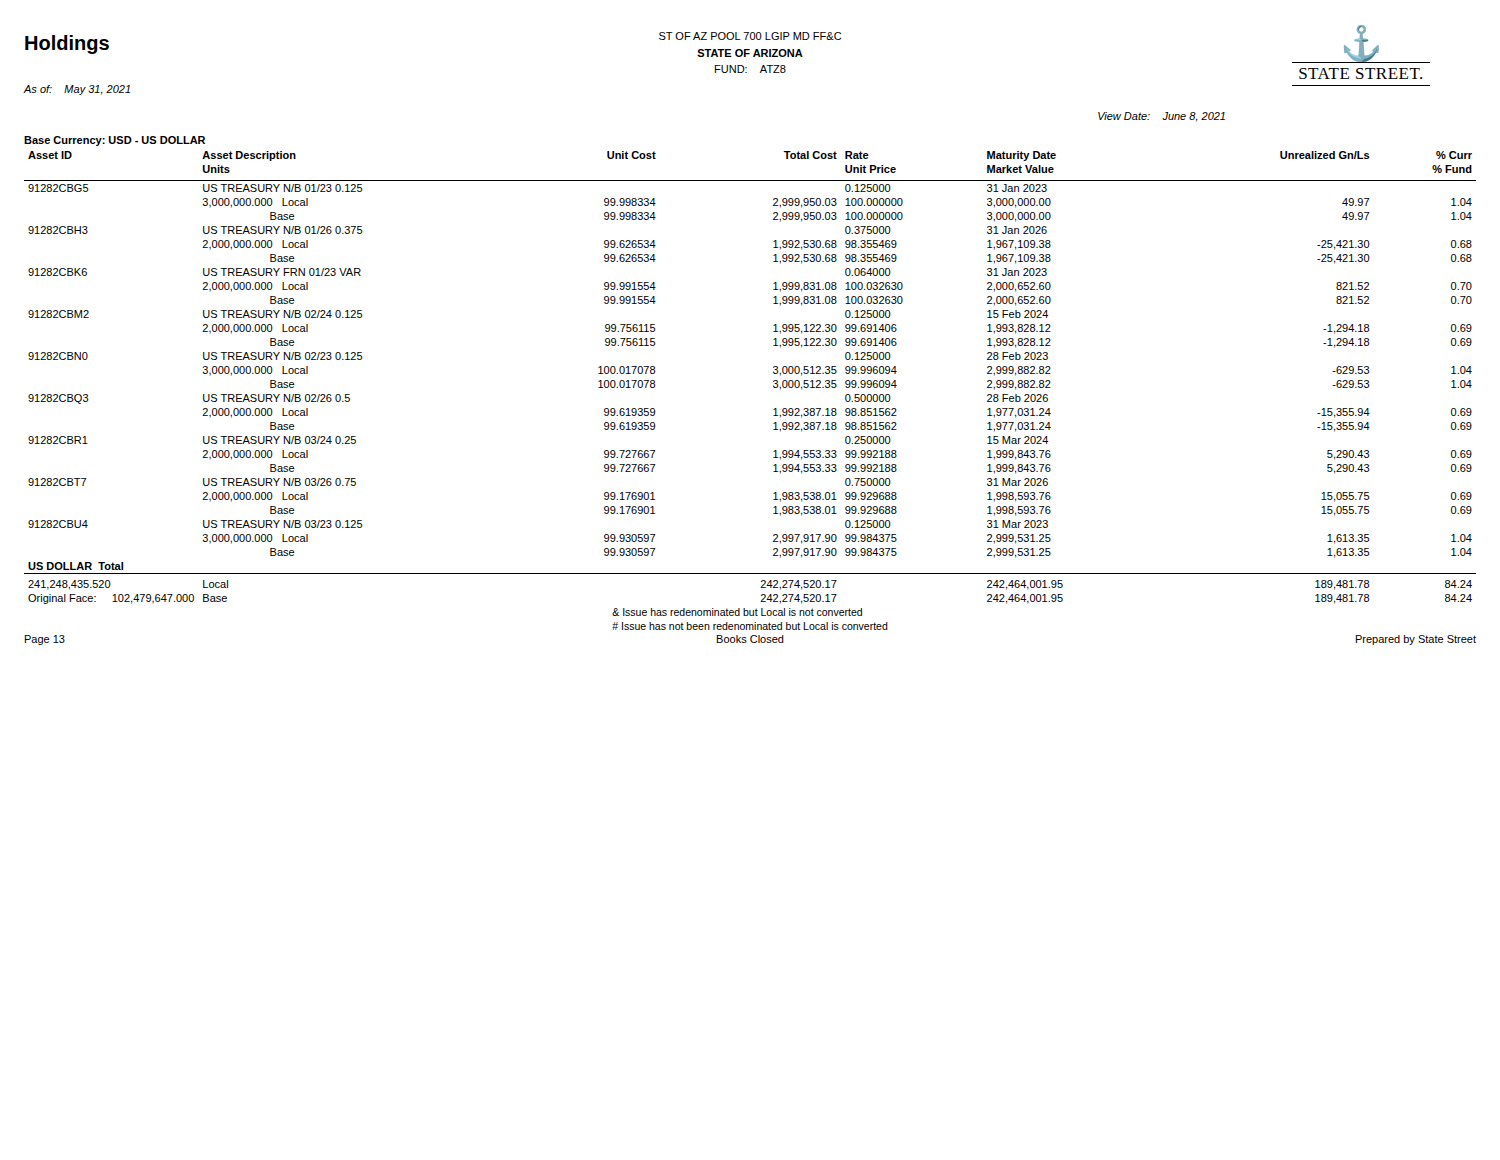Holdings
As of: May 31, 2021
ST OF AZ POOL 700 LGIP MD FF&C
STATE OF ARIZONA
FUND: ATZ8
⚓
STATE STREET.
View Date: June 8, 2021
Base Currency: USD - US DOLLAR
| Asset ID | Asset Description | Unit Cost | Total Cost | Rate | Maturity Date | Unrealized Gn/Ls | % Curr |
| --- | --- | --- | --- | --- | --- | --- | --- |
| | Units | | | Unit Price | Market Value | | % Fund |
| 91282CBG5 | US TREASURY N/B 01/23 0.125 | | | 0.125000 | 31 Jan 2023 | | |
| | 3,000,000.000 Local | 99.998334 | 2,999,950.03 | 100.000000 | 3,000,000.00 | 49.97 | 1.04 |
| | Base | 99.998334 | 2,999,950.03 | 100.000000 | 3,000,000.00 | 49.97 | 1.04 |
| 91282CBH3 | US TREASURY N/B 01/26 0.375 | | | 0.375000 | 31 Jan 2026 | | |
| | 2,000,000.000 Local | 99.626534 | 1,992,530.68 | 98.355469 | 1,967,109.38 | -25,421.30 | 0.68 |
| | Base | 99.626534 | 1,992,530.68 | 98.355469 | 1,967,109.38 | -25,421.30 | 0.68 |
| 91282CBK6 | US TREASURY FRN 01/23 VAR | | | 0.064000 | 31 Jan 2023 | | |
| | 2,000,000.000 Local | 99.991554 | 1,999,831.08 | 100.032630 | 2,000,652.60 | 821.52 | 0.70 |
| | Base | 99.991554 | 1,999,831.08 | 100.032630 | 2,000,652.60 | 821.52 | 0.70 |
| 91282CBM2 | US TREASURY N/B 02/24 0.125 | | | 0.125000 | 15 Feb 2024 | | |
| | 2,000,000.000 Local | 99.756115 | 1,995,122.30 | 99.691406 | 1,993,828.12 | -1,294.18 | 0.69 |
| | Base | 99.756115 | 1,995,122.30 | 99.691406 | 1,993,828.12 | -1,294.18 | 0.69 |
| 91282CBN0 | US TREASURY N/B 02/23 0.125 | | | 0.125000 | 28 Feb 2023 | | |
| | 3,000,000.000 Local | 100.017078 | 3,000,512.35 | 99.996094 | 2,999,882.82 | -629.53 | 1.04 |
| | Base | 100.017078 | 3,000,512.35 | 99.996094 | 2,999,882.82 | -629.53 | 1.04 |
| 91282CBQ3 | US TREASURY N/B 02/26 0.5 | | | 0.500000 | 28 Feb 2026 | | |
| | 2,000,000.000 Local | 99.619359 | 1,992,387.18 | 98.851562 | 1,977,031.24 | -15,355.94 | 0.69 |
| | Base | 99.619359 | 1,992,387.18 | 98.851562 | 1,977,031.24 | -15,355.94 | 0.69 |
| 91282CBR1 | US TREASURY N/B 03/24 0.25 | | | 0.250000 | 15 Mar 2024 | | |
| | 2,000,000.000 Local | 99.727667 | 1,994,553.33 | 99.992188 | 1,999,843.76 | 5,290.43 | 0.69 |
| | Base | 99.727667 | 1,994,553.33 | 99.992188 | 1,999,843.76 | 5,290.43 | 0.69 |
| 91282CBT7 | US TREASURY N/B 03/26 0.75 | | | 0.750000 | 31 Mar 2026 | | |
| | 2,000,000.000 Local | 99.176901 | 1,983,538.01 | 99.929688 | 1,998,593.76 | 15,055.75 | 0.69 |
| | Base | 99.176901 | 1,983,538.01 | 99.929688 | 1,998,593.76 | 15,055.75 | 0.69 |
| 91282CBU4 | US TREASURY N/B 03/23 0.125 | | | 0.125000 | 31 Mar 2023 | | |
| | 3,000,000.000 Local | 99.930597 | 2,997,917.90 | 99.984375 | 2,999,531.25 | 1,613.35 | 1.04 |
| | Base | 99.930597 | 2,997,917.90 | 99.984375 | 2,999,531.25 | 1,613.35 | 1.04 |
| US DOLLAR Total |
| 241,248,435.520 | Local | | 242,274,520.17 | | 242,464,001.95 | 189,481.78 | 84.24 |
| Original Face: 102,479,647.000 | Base | | 242,274,520.17 | | 242,464,001.95 | 189,481.78 | 84.24 |
& Issue has redenominated but Local is not converted
# Issue has not been redenominated but Local is converted
Page 13
Books Closed
Prepared by State Street